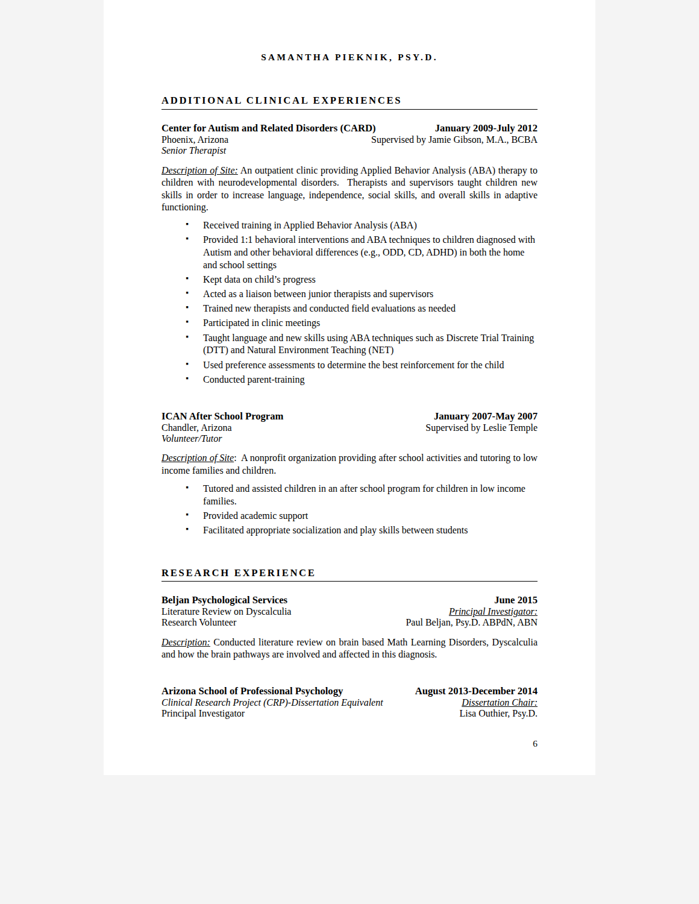Samantha Pieknik, Psy.D.
Additional Clinical Experiences
Center for Autism and Related Disorders (CARD) January 2009-July 2012
Phoenix, Arizona Supervised by Jamie Gibson, M.A., BCBA
Senior Therapist
Description of Site: An outpatient clinic providing Applied Behavior Analysis (ABA) therapy to children with neurodevelopmental disorders. Therapists and supervisors taught children new skills in order to increase language, independence, social skills, and overall skills in adaptive functioning.
Received training in Applied Behavior Analysis (ABA)
Provided 1:1 behavioral interventions and ABA techniques to children diagnosed with Autism and other behavioral differences (e.g., ODD, CD, ADHD) in both the home and school settings
Kept data on child’s progress
Acted as a liaison between junior therapists and supervisors
Trained new therapists and conducted field evaluations as needed
Participated in clinic meetings
Taught language and new skills using ABA techniques such as Discrete Trial Training (DTT) and Natural Environment Teaching (NET)
Used preference assessments to determine the best reinforcement for the child
Conducted parent-training
ICAN After School Program January 2007-May 2007
Chandler, Arizona Supervised by Leslie Temple
Volunteer/Tutor
Description of Site: A nonprofit organization providing after school activities and tutoring to low income families and children.
Tutored and assisted children in an after school program for children in low income families.
Provided academic support
Facilitated appropriate socialization and play skills between students
Research Experience
Beljan Psychological Services June 2015
Literature Review on Dyscalculia Principal Investigator:
Research Volunteer Paul Beljan, Psy.D. ABPdN, ABN
Description: Conducted literature review on brain based Math Learning Disorders, Dyscalculia and how the brain pathways are involved and affected in this diagnosis.
Arizona School of Professional Psychology August 2013-December 2014
Clinical Research Project (CRP)-Dissertation Equivalent Dissertation Chair:
Principal Investigator Lisa Outhier, Psy.D.
6